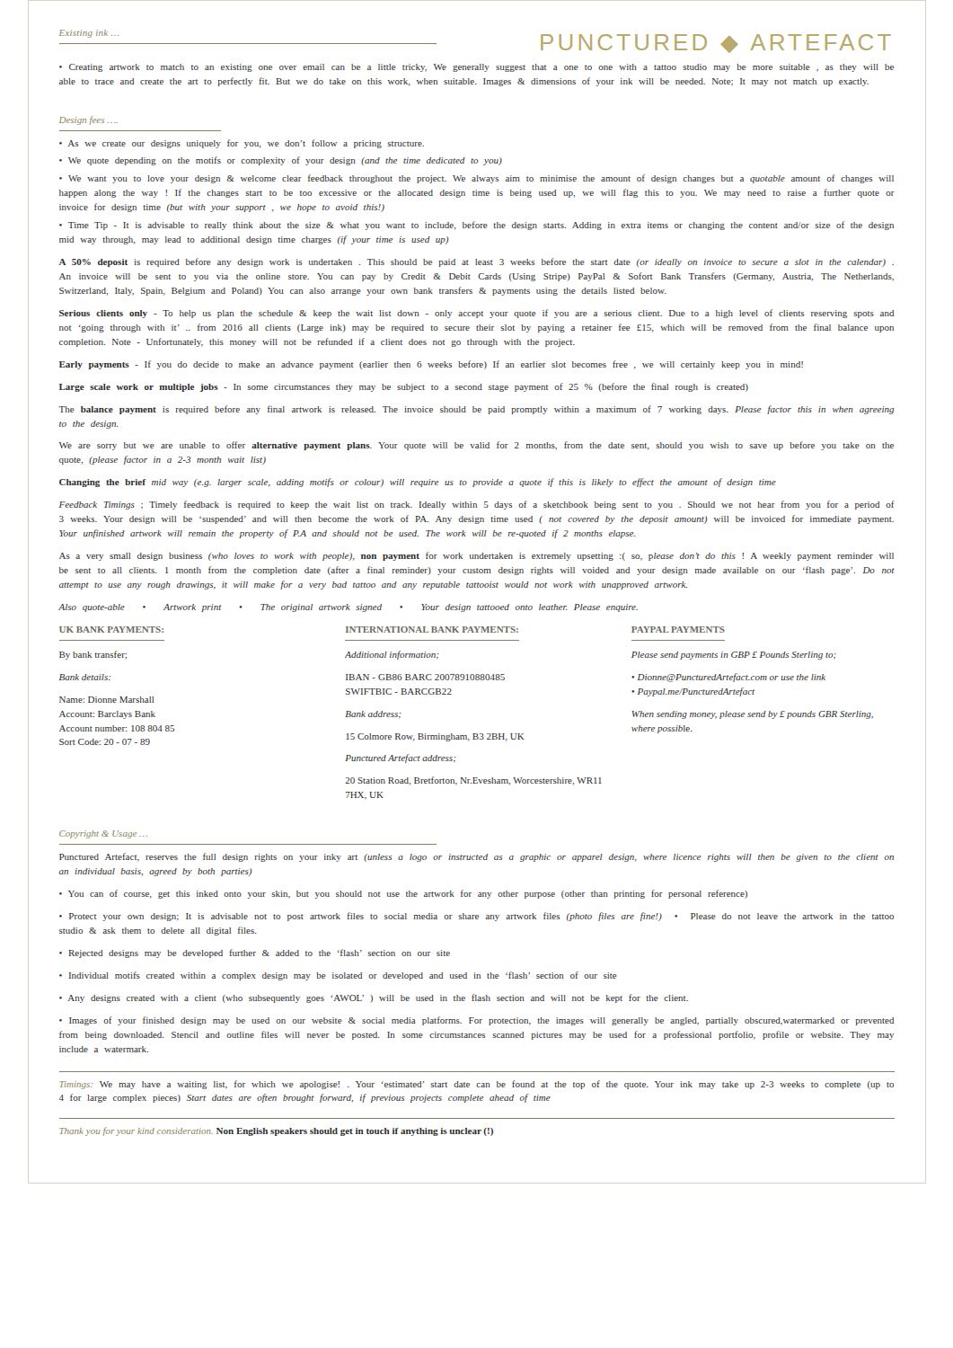Existing ink …
PUNCTURED ◆ ARTEFACT
Creating artwork to match to an existing one over email can be a little tricky, We generally suggest that a one to one with a tattoo studio may be more suitable , as they will be able to trace and create the art to perfectly fit. But we do take on this work, when suitable. Images & dimensions of your ink will be needed. Note; It may not match up exactly.
Design fees ….
As we create our designs uniquely for you, we don’t follow a pricing structure.
We quote depending on the motifs or complexity of your design (and the time dedicated to you)
We want you to love your design & welcome clear feedback throughout the project. We always aim to minimise the amount of design changes but a quotable amount of changes will happen along the way ! If the changes start to be too excessive or the allocated design time is being used up, we will flag this to you. We may need to raise a further quote or invoice for design time (but with your support , we hope to avoid this!)
Time Tip - It is advisable to really think about the size & what you want to include, before the design starts. Adding in extra items or changing the content and/or size of the design mid way through, may lead to additional design time charges (if your time is used up)
A 50% deposit is required before any design work is undertaken . This should be paid at least 3 weeks before the start date (or ideally on invoice to secure a slot in the calendar) . An invoice will be sent to you via the online store. You can pay by Credit & Debit Cards (Using Stripe) PayPal & Sofort Bank Transfers (Germany, Austria, The Netherlands, Switzerland, Italy, Spain, Belgium and Poland) You can also arrange your own bank transfers & payments using the details listed below.
Serious clients only - To help us plan the schedule & keep the wait list down - only accept your quote if you are a serious client. Due to a high level of clients reserving spots and not ‘going through with it’ .. from 2016 all clients (Large ink) may be required to secure their slot by paying a retainer fee £15, which will be removed from the final balance upon completion. Note - Unfortunately, this money will not be refunded if a client does not go through with the project.
Early payments - If you do decide to make an advance payment (earlier then 6 weeks before) If an earlier slot becomes free , we will certainly keep you in mind!
Large scale work or multiple jobs - In some circumstances they may be subject to a second stage payment of 25 % (before the final rough is created)
The balance payment is required before any final artwork is released. The invoice should be paid promptly within a maximum of 7 working days. Please factor this in when agreeing to the design.
We are sorry but we are unable to offer alternative payment plans. Your quote will be valid for 2 months, from the date sent, should you wish to save up before you take on the quote, (please factor in a 2-3 month wait list)
Changing the brief mid way (e.g. larger scale, adding motifs or colour) will require us to provide a quote if this is likely to effect the amount of design time
Feedback Timings ; Timely feedback is required to keep the wait list on track. Ideally within 5 days of a sketchbook being sent to you . Should we not hear from you for a period of 3 weeks. Your design will be ‘suspended’ and will then become the work of PA. Any design time used ( not covered by the deposit amount) will be invoiced for immediate payment. Your unfinished artwork will remain the property of P.A and should not be used. The work will be re-quoted if 2 months elapse.
As a very small design business (who loves to work with people), non payment for work undertaken is extremely upsetting :( so, please don’t do this ! A weekly payment reminder will be sent to all clients. 1 month from the completion date (after a final reminder) your custom design rights will voided and your design made available on our ‘flash page’. Do not attempt to use any rough drawings, it will make for a very bad tattoo and any reputable tattooist would not work with unapproved artwork.
Also quote-able • Artwork print • The original artwork signed • Your design tattooed onto leather. Please enquire.
UK BANK PAYMENTS:
By bank transfer;
Bank details:
Name: Dionne Marshall
Account: Barclays Bank
Account number: 108 804 85
Sort Code: 20 - 07 - 89
INTERNATIONAL BANK PAYMENTS:
Additional information;
IBAN - GB86 BARC 20078910880485
SWIFTBIC - BARCGB22
Bank address;
15 Colmore Row, Birmingham, B3 2BH, UK
Punctured Artefact address;
20 Station Road, Bretforton, Nr.Evesham, Worcestershire, WR11 7HX, UK
PAYPAL PAYMENTS
Please send payments in GBP £ Pounds Sterling to;
• Dionne@PuncturedArtefact.com or use the link
• Paypal.me/PuncturedArtefact
When sending money, please send by £ pounds GBR Sterling, where possible.
Copyright & Usage …
Punctured Artefact, reserves the full design rights on your inky art (unless a logo or instructed as a graphic or apparel design, where licence rights will then be given to the client on an individual basis, agreed by both parties)
You can of course, get this inked onto your skin, but you should not use the artwork for any other purpose (other than printing for personal reference)
Protect your own design; It is advisable not to post artwork files to social media or share any artwork files (photo files are fine!) • Please do not leave the artwork in the tattoo studio & ask them to delete all digital files.
Rejected designs may be developed further & added to the ‘flash’ section on our site
Individual motifs created within a complex design may be isolated or developed and used in the ‘flash’ section of our site
Any designs created with a client (who subsequently goes ‘AWOL’ ) will be used in the flash section and will not be kept for the client.
Images of your finished design may be used on our website & social media platforms. For protection, the images will generally be angled, partially obscured,watermarked or prevented from being downloaded. Stencil and outline files will never be posted. In some circumstances scanned pictures may be used for a professional portfolio, profile or website. They may include a watermark.
Timings: We may have a waiting list, for which we apologise! . Your ‘estimated’ start date can be found at the top of the quote. Your ink may take up 2-3 weeks to complete (up to 4 for large complex pieces) Start dates are often brought forward, if previous projects complete ahead of time
Thank you for your kind consideration. Non English speakers should get in touch if anything is unclear (!)